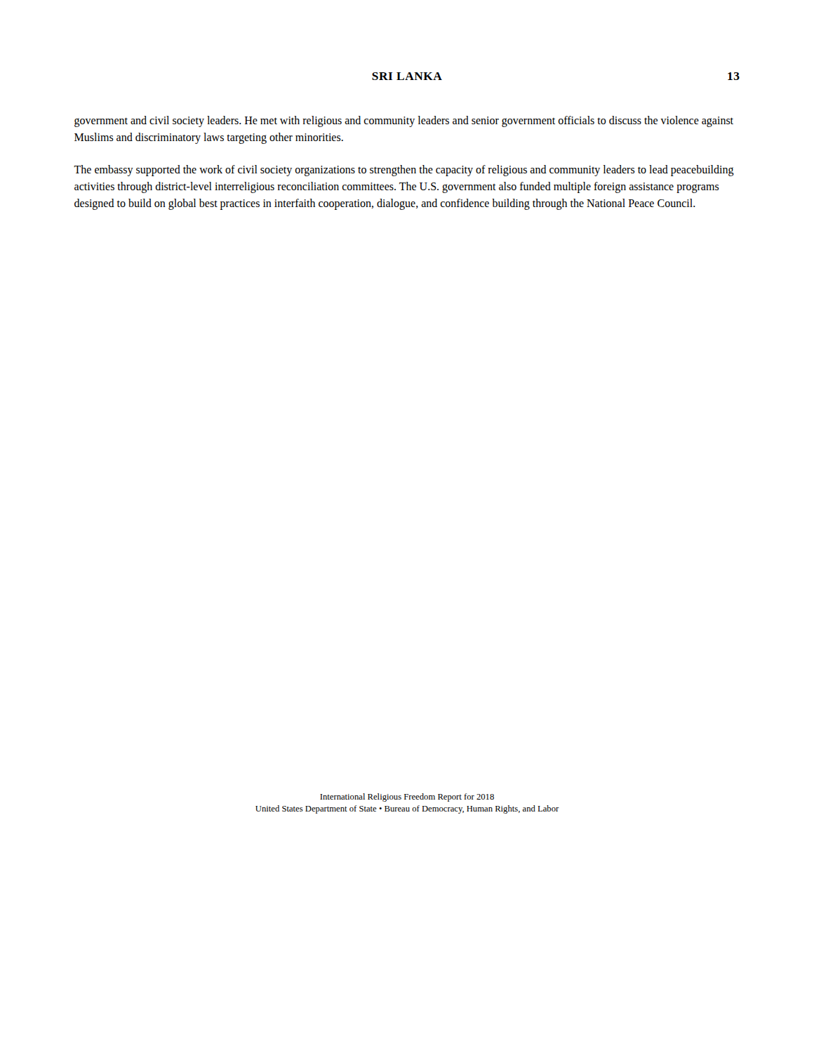SRI LANKA 13
government and civil society leaders. He met with religious and community leaders and senior government officials to discuss the violence against Muslims and discriminatory laws targeting other minorities.
The embassy supported the work of civil society organizations to strengthen the capacity of religious and community leaders to lead peacebuilding activities through district-level interreligious reconciliation committees. The U.S. government also funded multiple foreign assistance programs designed to build on global best practices in interfaith cooperation, dialogue, and confidence building through the National Peace Council.
International Religious Freedom Report for 2018
United States Department of State • Bureau of Democracy, Human Rights, and Labor